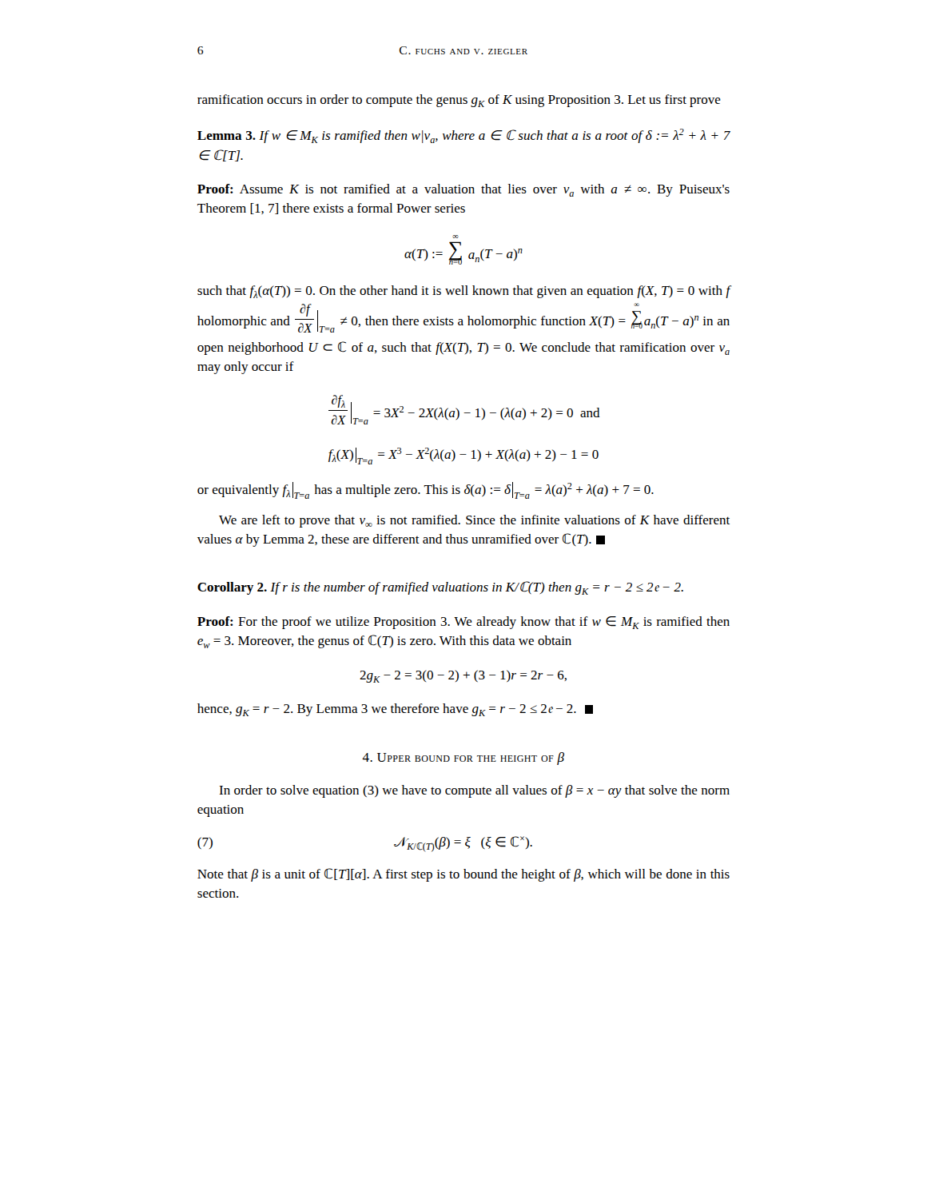6
C. Fuchs and V. Ziegler
ramification occurs in order to compute the genus gK of K using Proposition 3. Let us first prove
Lemma 3. If w ∈ MK is ramified then w|va, where a ∈ ℂ such that a is a root of δ := λ2 + λ + 7 ∈ ℂ[T].
Proof: Assume K is not ramified at a valuation that lies over va with a ≠ ∞. By Puiseux's Theorem [1, 7] there exists a formal Power series
α(T) := ∞∑n=0 an(T − a)n
such that fλ(α(T)) = 0. On the other hand it is well known that given an equation f(X, T) = 0 with f holomorphic and ∂f∂X T=a ≠ 0, then there exists a holomorphic function X(T) = ∞∑n=0 an(T − a)n in an open neighborhood U ⊂ ℂ of a, such that f(X(T), T) = 0. We conclude that ramification over va may only occur if
∂fλ∂X T=a = 3X2 − 2X(λ(a) − 1) − (λ(a) + 2) = 0 and
fλ(X) T=a = X3 − X2(λ(a) − 1) + X(λ(a) + 2) − 1 = 0
or equivalently fλ T=a has a multiple zero. This is δ(a) := δ T=a = λ(a)2 + λ(a) + 7 = 0.
We are left to prove that v∞ is not ramified. Since the infinite valuations of K have different values α by Lemma 2, these are different and thus unramified over ℂ(T).
Corollary 2. If r is the number of ramified valuations in K/ℂ(T) then gK = r − 2 ≤ 2𝔢 − 2.
Proof: For the proof we utilize Proposition 3. We already know that if w ∈ MK is ramified then ew = 3. Moreover, the genus of ℂ(T) is zero. With this data we obtain
2gK − 2 = 3(0 − 2) + (3 − 1)r = 2r − 6,
hence, gK = r − 2. By Lemma 3 we therefore have gK = r − 2 ≤ 2𝔢 − 2.
4. Upper bound for the height of β
In order to solve equation (3) we have to compute all values of β = x − αy that solve the norm equation
(7)
𝒩K/ℂ(T)(β) = ξ (ξ ∈ ℂ×).
Note that β is a unit of ℂ[T][α]. A first step is to bound the height of β, which will be done in this section.